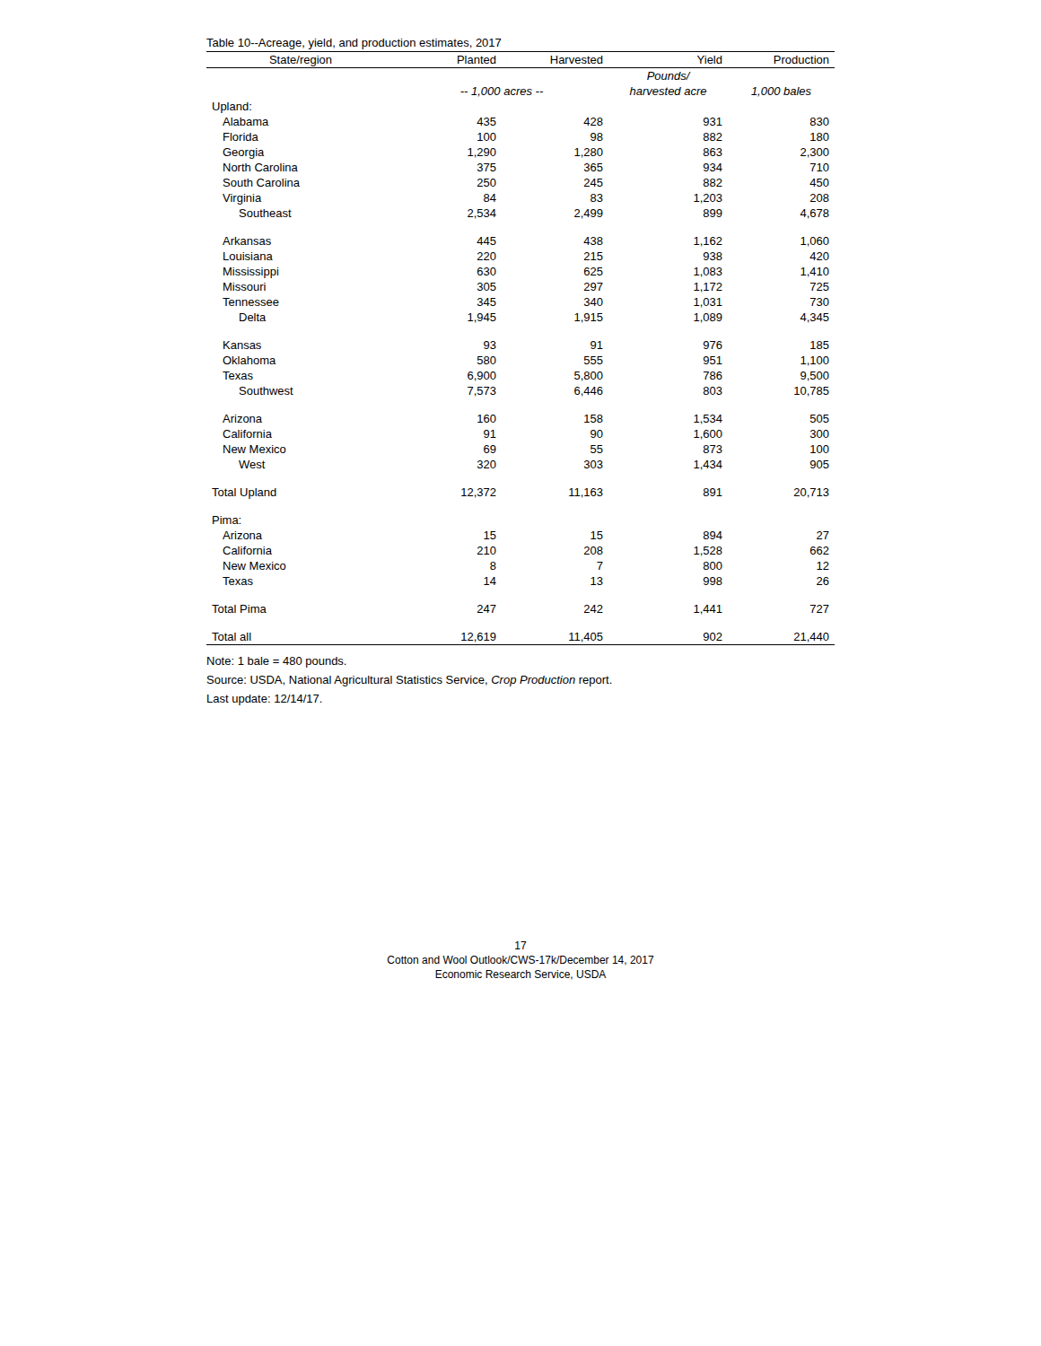Table 10--Acreage, yield, and production estimates, 2017
| State/region | Planted | Harvested | Yield | Production |
| --- | --- | --- | --- | --- |
| | | | Pounds/ | |
| | -- 1,000 acres -- | harvested acre | 1,000 bales |
| Upland: | | | | |
| Alabama | 435 | 428 | 931 | 830 |
| Florida | 100 | 98 | 882 | 180 |
| Georgia | 1,290 | 1,280 | 863 | 2,300 |
| North Carolina | 375 | 365 | 934 | 710 |
| South Carolina | 250 | 245 | 882 | 450 |
| Virginia | 84 | 83 | 1,203 | 208 |
| Southeast | 2,534 | 2,499 | 899 | 4,678 |
| Arkansas | 445 | 438 | 1,162 | 1,060 |
| Louisiana | 220 | 215 | 938 | 420 |
| Mississippi | 630 | 625 | 1,083 | 1,410 |
| Missouri | 305 | 297 | 1,172 | 725 |
| Tennessee | 345 | 340 | 1,031 | 730 |
| Delta | 1,945 | 1,915 | 1,089 | 4,345 |
| Kansas | 93 | 91 | 976 | 185 |
| Oklahoma | 580 | 555 | 951 | 1,100 |
| Texas | 6,900 | 5,800 | 786 | 9,500 |
| Southwest | 7,573 | 6,446 | 803 | 10,785 |
| Arizona | 160 | 158 | 1,534 | 505 |
| California | 91 | 90 | 1,600 | 300 |
| New Mexico | 69 | 55 | 873 | 100 |
| West | 320 | 303 | 1,434 | 905 |
| Total Upland | 12,372 | 11,163 | 891 | 20,713 |
| Pima: | | | | |
| Arizona | 15 | 15 | 894 | 27 |
| California | 210 | 208 | 1,528 | 662 |
| New Mexico | 8 | 7 | 800 | 12 |
| Texas | 14 | 13 | 998 | 26 |
| Total Pima | 247 | 242 | 1,441 | 727 |
| Total all | 12,619 | 11,405 | 902 | 21,440 |
Note: 1 bale = 480 pounds.
Source: USDA, National Agricultural Statistics Service, Crop Production report.
Last update: 12/14/17.
17
Cotton and Wool Outlook/CWS-17k/December 14, 2017
Economic Research Service, USDA